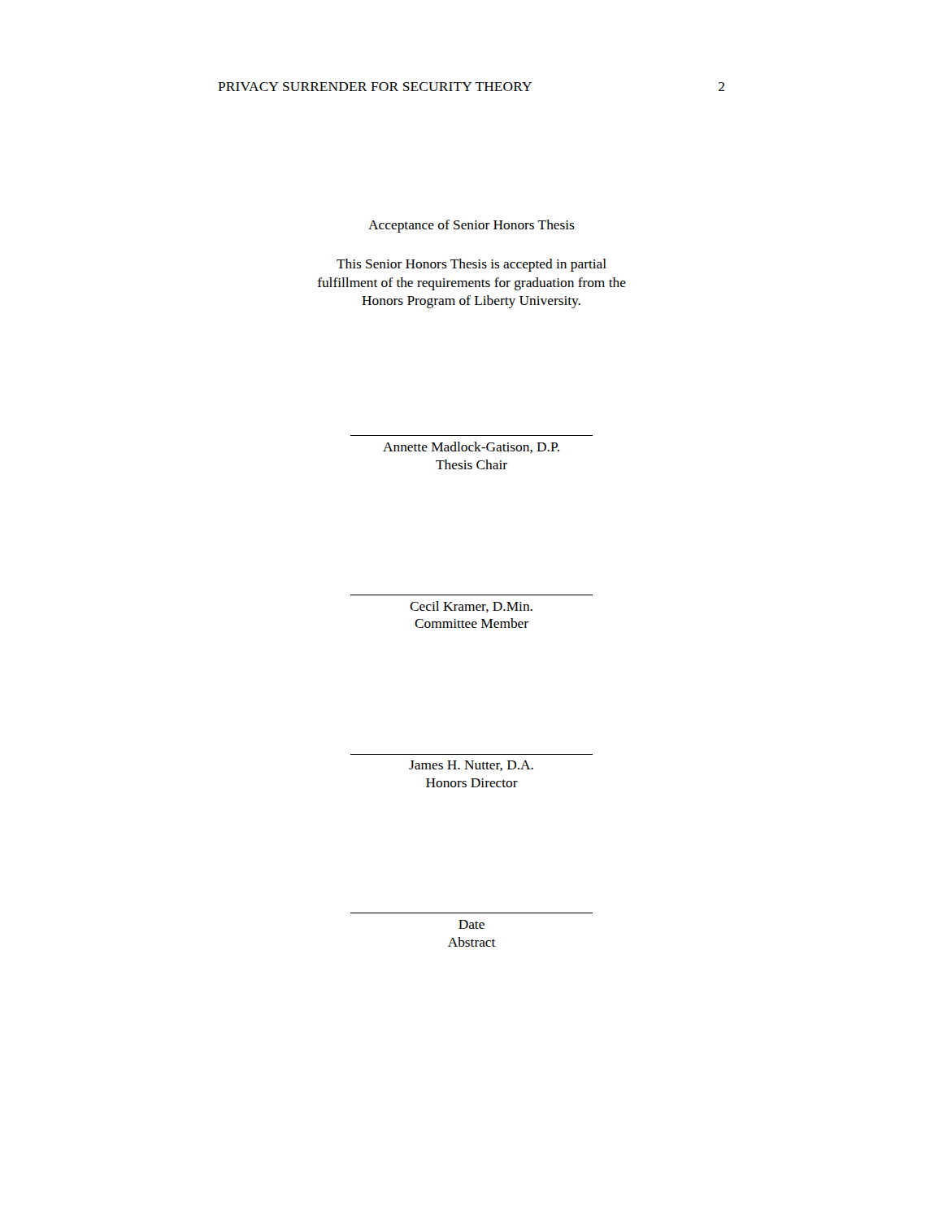Privacy Surrender for Security Theory 2
Acceptance of Senior Honors Thesis
This Senior Honors Thesis is accepted in partial
fulfillment of the requirements for graduation from the
Honors Program of Liberty University.
Annette Madlock-Gatison, D.P.
Thesis Chair
Cecil Kramer, D.Min.
Committee Member
James H. Nutter, D.A.
Honors Director
Date
Abstract